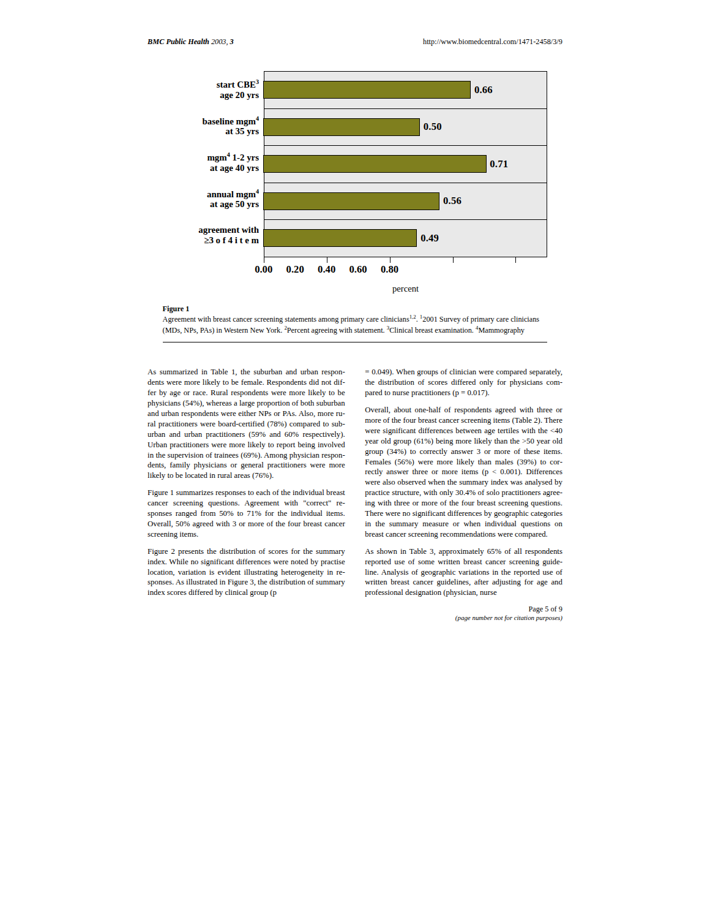BMC Public Health 2003, 3
http://www.biomedcentral.com/1471-2458/3/9
start CBE3 age 20 yrs
baseline mgm4 at 35 yrs
mgm4 1-2 yrs at age 40 yrs
annual mgm4 at age 50 yrs
agreement with≥3 o f 4 i t e m
0.66
0.50
0.71
0.56
0.49
0.00
0.20
0.40
0.60
0.80
percent
Figure 1
Agreement with breast cancer screening statements among primary care clinicians1,2. 12001 Survey of primary care clinicians (MDs, NPs, PAs) in Western New York. 2Percent agreeing with statement. 3Clinical breast examination. 4Mammography
As summarized in Table 1, the suburban and urban respondents were more likely to be female. Respondents did not differ by age or race. Rural respondents were more likely to be physicians (54%), whereas a large proportion of both suburban and urban respondents were either NPs or PAs. Also, more rural practitioners were board-certified (78%) compared to suburban and urban practitioners (59% and 60% respectively). Urban practitioners were more likely to report being involved in the supervision of trainees (69%). Among physician respondents, family physicians or general practitioners were more likely to be located in rural areas (76%).
Figure 1 summarizes responses to each of the individual breast cancer screening questions. Agreement with "correct" responses ranged from 50% to 71% for the individual items. Overall, 50% agreed with 3 or more of the four breast cancer screening items.
Figure 2 presents the distribution of scores for the summary index. While no significant differences were noted by practise location, variation is evident illustrating heterogeneity in responses. As illustrated in Figure 3, the distribution of summary index scores differed by clinical group (p
= 0.049). When groups of clinician were compared separately, the distribution of scores differed only for physicians compared to nurse practitioners (p = 0.017).
Overall, about one-half of respondents agreed with three or more of the four breast cancer screening items (Table 2). There were significant differences between age tertiles with the <40 year old group (61%) being more likely than the >50 year old group (34%) to correctly answer 3 or more of these items. Females (56%) were more likely than males (39%) to correctly answer three or more items (p < 0.001). Differences were also observed when the summary index was analysed by practice structure, with only 30.4% of solo practitioners agreeing with three or more of the four breast screening questions. There were no significant differences by geographic categories in the summary measure or when individual questions on breast cancer screening recommendations were compared.
As shown in Table 3, approximately 65% of all respondents reported use of some written breast cancer screening guideline. Analysis of geographic variations in the reported use of written breast cancer guidelines, after adjusting for age and professional designation (physician, nurse
Page 5 of 9
(page number not for citation purposes)